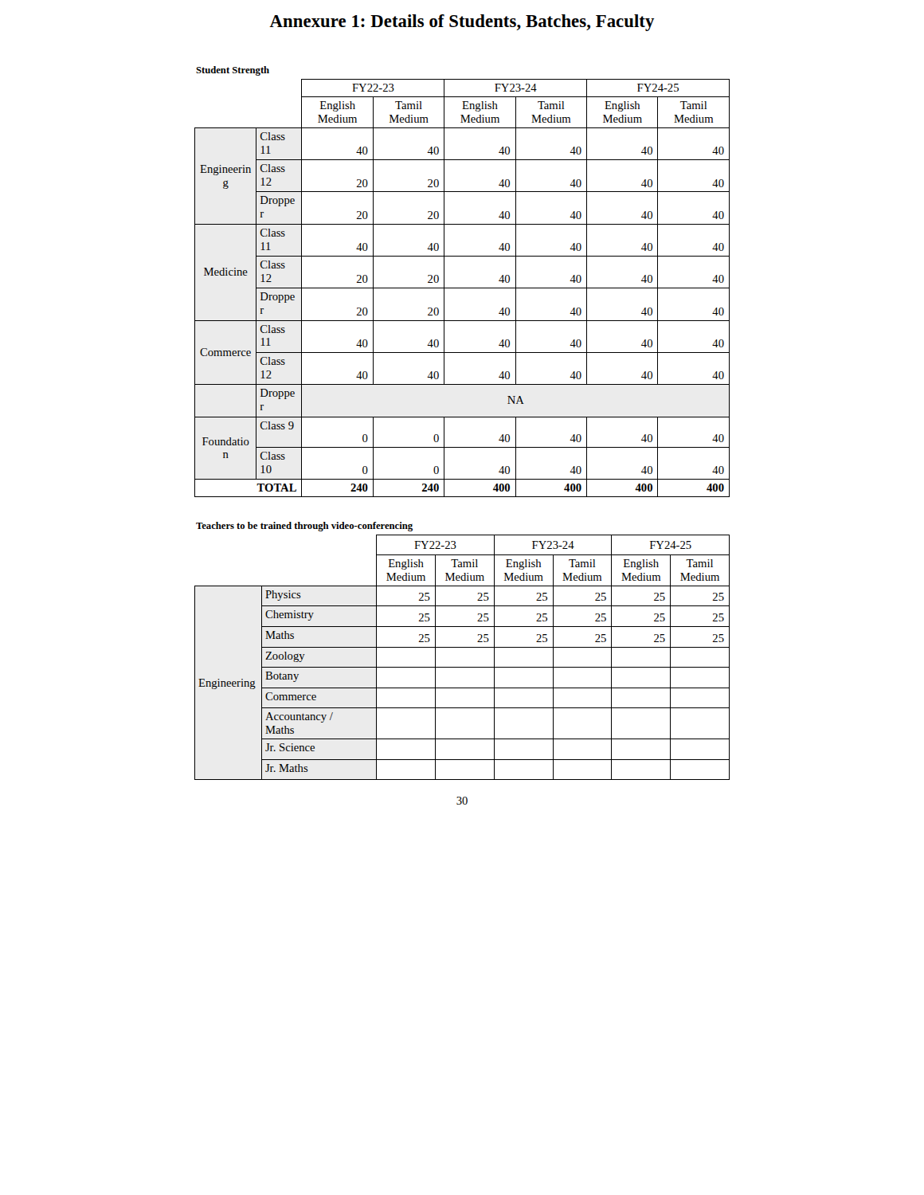Annexure 1: Details of Students, Batches, Faculty
Student Strength
| | | FY22-23 | FY23-24 | FY24-25 |
| | | English Medium | Tamil Medium | English Medium | Tamil Medium | English Medium | Tamil Medium |
| Engineerin g | Class 11 | 40 | 40 | 40 | 40 | 40 | 40 |
| Class 12 | 20 | 20 | 40 | 40 | 40 | 40 |
| Droppe r | 20 | 20 | 40 | 40 | 40 | 40 |
| Medicine | Class 11 | 40 | 40 | 40 | 40 | 40 | 40 |
| Class 12 | 20 | 20 | 40 | 40 | 40 | 40 |
| Droppe r | 20 | 20 | 40 | 40 | 40 | 40 |
| Commerce | Class 11 | 40 | 40 | 40 | 40 | 40 | 40 |
| Class 12 | 40 | 40 | 40 | 40 | 40 | 40 |
| | Droppe r | NA |
| Foundatio n | Class 9 | 0 | 0 | 40 | 40 | 40 | 40 |
| Class 10 | 0 | 0 | 40 | 40 | 40 | 40 |
| TOTAL | 240 | 240 | 400 | 400 | 400 | 400 |
Teachers to be trained through video-conferencing
| | | FY22-23 | FY23-24 | FY24-25 |
| | | English Medium | Tamil Medium | English Medium | Tamil Medium | English Medium | Tamil Medium |
| Engineering | Physics | 25 | 25 | 25 | 25 | 25 | 25 |
| Chemistry | 25 | 25 | 25 | 25 | 25 | 25 |
| Maths | 25 | 25 | 25 | 25 | 25 | 25 |
| Zoology | | | | | | |
| Botany | | | | | | |
| Commerce | | | | | | |
| Accountancy / Maths | | | | | | |
| Jr. Science | | | | | | |
| Jr. Maths | | | | | | |
30